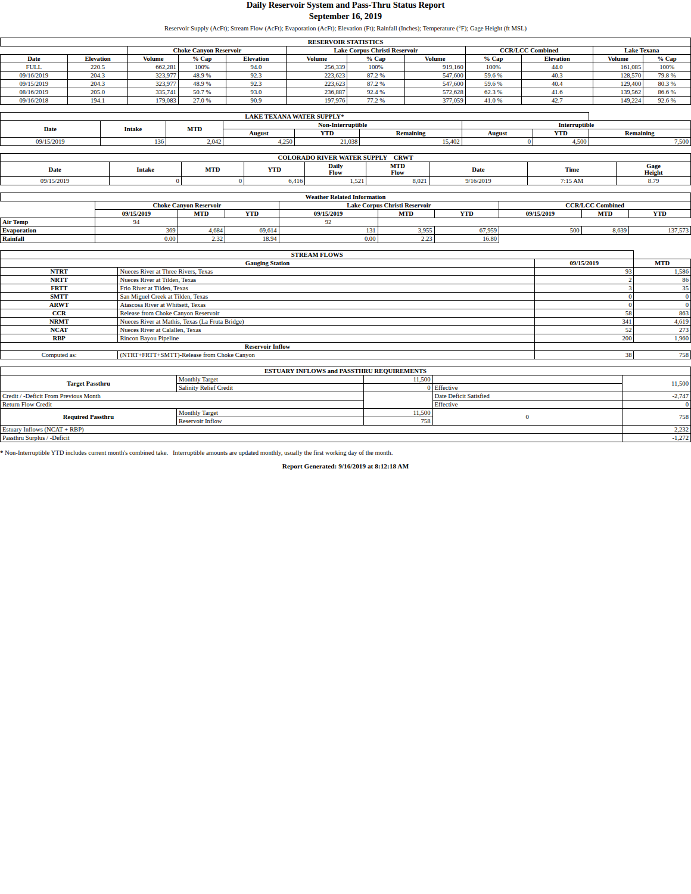Daily Reservoir System and Pass-Thru Status Report
September 16, 2019
Reservoir Supply (AcFt); Stream Flow (AcFt); Evaporation (AcFt); Elevation (Ft); Rainfall (Inches); Temperature (°F); Gage Height (ft MSL)
| RESERVOIR STATISTICS |
| --- |
| | Choke Canyon Reservoir | Lake Corpus Christi Reservoir | CCR/LCC Combined | Lake Texana |
| Date | Elevation | Volume | % Cap | Elevation | Volume | % Cap | Volume | % Cap | Elevation | Volume | % Cap |
| FULL | 220.5 | 662,281 | 100% | 94.0 | 256,339 | 100% | 919,160 | 100% | 44.0 | 161,085 | 100% |
| 09/16/2019 | 204.3 | 323,977 | 48.9 % | 92.3 | 223,623 | 87.2 % | 547,600 | 59.6 % | 40.3 | 128,570 | 79.8 % |
| 09/15/2019 | 204.3 | 323,977 | 48.9 % | 92.3 | 223,623 | 87.2 % | 547,600 | 59.6 % | 40.4 | 129,400 | 80.3 % |
| 08/16/2019 | 205.0 | 335,741 | 50.7 % | 93.0 | 236,887 | 92.4 % | 572,628 | 62.3 % | 41.6 | 139,562 | 86.6 % |
| 09/16/2018 | 194.1 | 179,083 | 27.0 % | 90.9 | 197,976 | 77.2 % | 377,059 | 41.0 % | 42.7 | 149,224 | 92.6 % |
| LAKE TEXANA WATER SUPPLY* |
| --- |
| Date | Intake | MTD | Non-Interruptible | Interruptible |
| August | YTD | Remaining | August | YTD | Remaining |
| 09/15/2019 | 136 | 2,042 | 4,250 | 21,038 | 15,402 | 0 | 4,500 | 7,500 |
| COLORADO RIVER WATER SUPPLY CRWT |
| --- |
| Date | Intake | MTD | YTD | Daily Flow | MTD Flow | Date | Time | Gage Height |
| 09/15/2019 | 0 | 0 | 6,416 | 1,521 | 8,021 | 9/16/2019 | 7:15 AM | 8.79 |
| Weather Related Information |
| --- |
| | Choke Canyon Reservoir | Lake Corpus Christi Reservoir | CCR/LCC Combined |
| | 09/15/2019 | MTD | YTD | 09/15/2019 | MTD | YTD | 09/15/2019 | MTD | YTD |
| Air Temp | 94 | | | 92 | | | | | |
| Evaporation | 369 | 4,684 | 69,614 | 131 | 3,955 | 67,959 | 500 | 8,639 | 137,573 |
| Rainfall | 0.00 | 2.32 | 18.94 | 0.00 | 2.23 | 16.80 | | | |
| STREAM FLOWS |
| --- |
| Gauging Station | 09/15/2019 | MTD |
| NTRT | Nueces River at Three Rivers, Texas | 93 | 1,586 |
| NRTT | Nueces River at Tilden, Texas | 2 | 86 |
| FRTT | Frio River at Tilden, Texas | 3 | 35 |
| SMTT | San Miguel Creek at Tilden, Texas | 0 | 0 |
| ARWT | Atascosa River at Whitsett, Texas | 0 | 0 |
| CCR | Release from Choke Canyon Reservoir | 58 | 863 |
| NRMT | Nueces River at Mathis, Texas (La Fruta Bridge) | 341 | 4,619 |
| NCAT | Nueces River at Calallen, Texas | 52 | 273 |
| RBP | Rincon Bayou Pipeline | 200 | 1,960 |
| Reservoir Inflow | | |
| Computed as: | (NTRT+FRTT+SMTT)-Release from Choke Canyon | 38 | 758 |
| ESTUARY INFLOWS and PASSTHRU REQUIREMENTS |
| --- |
| Target Passthru | Monthly Target | 11,500 | | 11,500 |
| Salinity Relief Credit | 0 | Effective |
| Credit / -Deficit From Previous Month | | Date Deficit Satisfied | -2,747 |
| Return Flow Credit | | Effective | 0 |
| Required Passthru | Monthly Target | 11,500 | 0 | 758 |
| Reservoir Inflow | 758 |
| Estuary Inflows (NCAT + RBP) | 2,232 |
| Passthru Surplus / -Deficit | -1,272 |
* Non-Interruptible YTD includes current month's combined take. Interruptible amounts are updated monthly, usually the first working day of the month.
Report Generated: 9/16/2019 at 8:12:18 AM